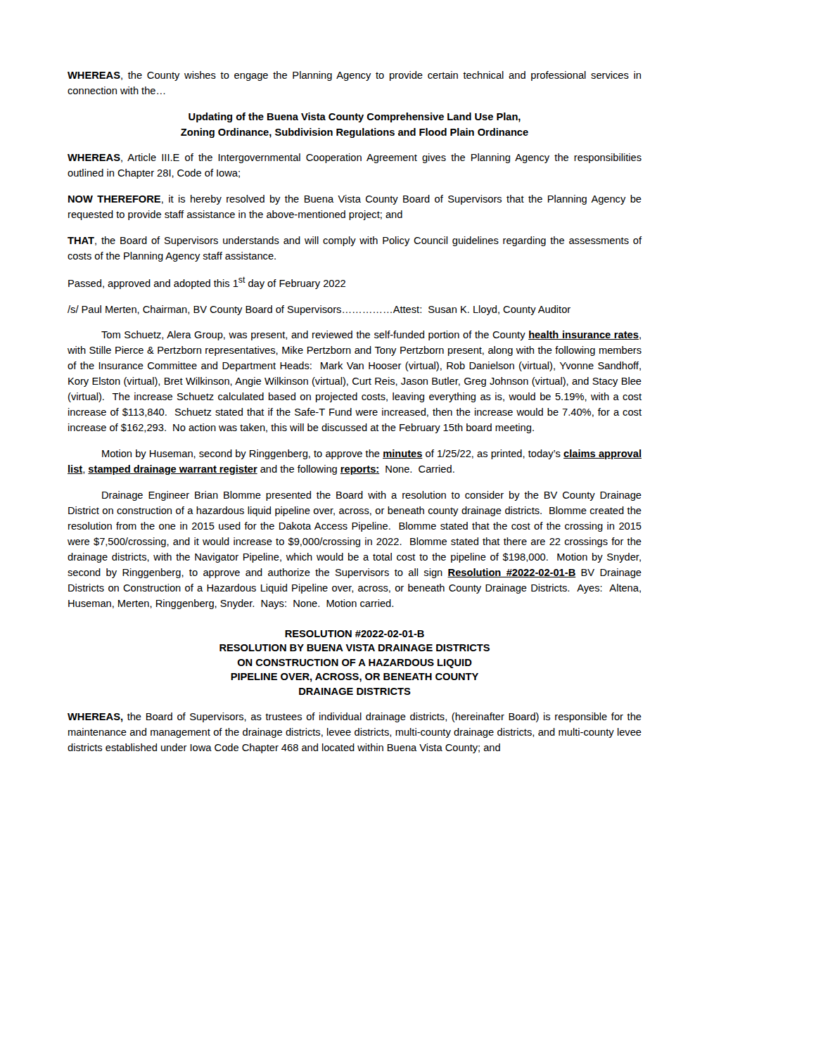WHEREAS, the County wishes to engage the Planning Agency to provide certain technical and professional services in connection with the…
Updating of the Buena Vista County Comprehensive Land Use Plan,
Zoning Ordinance, Subdivision Regulations and Flood Plain Ordinance
WHEREAS, Article III.E of the Intergovernmental Cooperation Agreement gives the Planning Agency the responsibilities outlined in Chapter 28I, Code of Iowa;
NOW THEREFORE, it is hereby resolved by the Buena Vista County Board of Supervisors that the Planning Agency be requested to provide staff assistance in the above-mentioned project; and
THAT, the Board of Supervisors understands and will comply with Policy Council guidelines regarding the assessments of costs of the Planning Agency staff assistance.
Passed, approved and adopted this 1st day of February 2022
/s/ Paul Merten, Chairman, BV County Board of Supervisors……………Attest: Susan K. Lloyd, County Auditor
Tom Schuetz, Alera Group, was present, and reviewed the self-funded portion of the County health insurance rates, with Stille Pierce & Pertzborn representatives, Mike Pertzborn and Tony Pertzborn present, along with the following members of the Insurance Committee and Department Heads: Mark Van Hooser (virtual), Rob Danielson (virtual), Yvonne Sandhoff, Kory Elston (virtual), Bret Wilkinson, Angie Wilkinson (virtual), Curt Reis, Jason Butler, Greg Johnson (virtual), and Stacy Blee (virtual). The increase Schuetz calculated based on projected costs, leaving everything as is, would be 5.19%, with a cost increase of $113,840. Schuetz stated that if the Safe-T Fund were increased, then the increase would be 7.40%, for a cost increase of $162,293. No action was taken, this will be discussed at the February 15th board meeting.
Motion by Huseman, second by Ringgenberg, to approve the minutes of 1/25/22, as printed, today’s claims approval list, stamped drainage warrant register and the following reports: None. Carried.
Drainage Engineer Brian Blomme presented the Board with a resolution to consider by the BV County Drainage District on construction of a hazardous liquid pipeline over, across, or beneath county drainage districts. Blomme created the resolution from the one in 2015 used for the Dakota Access Pipeline. Blomme stated that the cost of the crossing in 2015 were $7,500/crossing, and it would increase to $9,000/crossing in 2022. Blomme stated that there are 22 crossings for the drainage districts, with the Navigator Pipeline, which would be a total cost to the pipeline of $198,000. Motion by Snyder, second by Ringgenberg, to approve and authorize the Supervisors to all sign Resolution #2022-02-01-B BV Drainage Districts on Construction of a Hazardous Liquid Pipeline over, across, or beneath County Drainage Districts. Ayes: Altena, Huseman, Merten, Ringgenberg, Snyder. Nays: None. Motion carried.
RESOLUTION #2022-02-01-B
RESOLUTION BY BUENA VISTA DRAINAGE DISTRICTS
ON CONSTRUCTION OF A HAZARDOUS LIQUID
PIPELINE OVER, ACROSS, OR BENEATH COUNTY
DRAINAGE DISTRICTS
WHEREAS, the Board of Supervisors, as trustees of individual drainage districts, (hereinafter Board) is responsible for the maintenance and management of the drainage districts, levee districts, multi-county drainage districts, and multi-county levee districts established under Iowa Code Chapter 468 and located within Buena Vista County; and